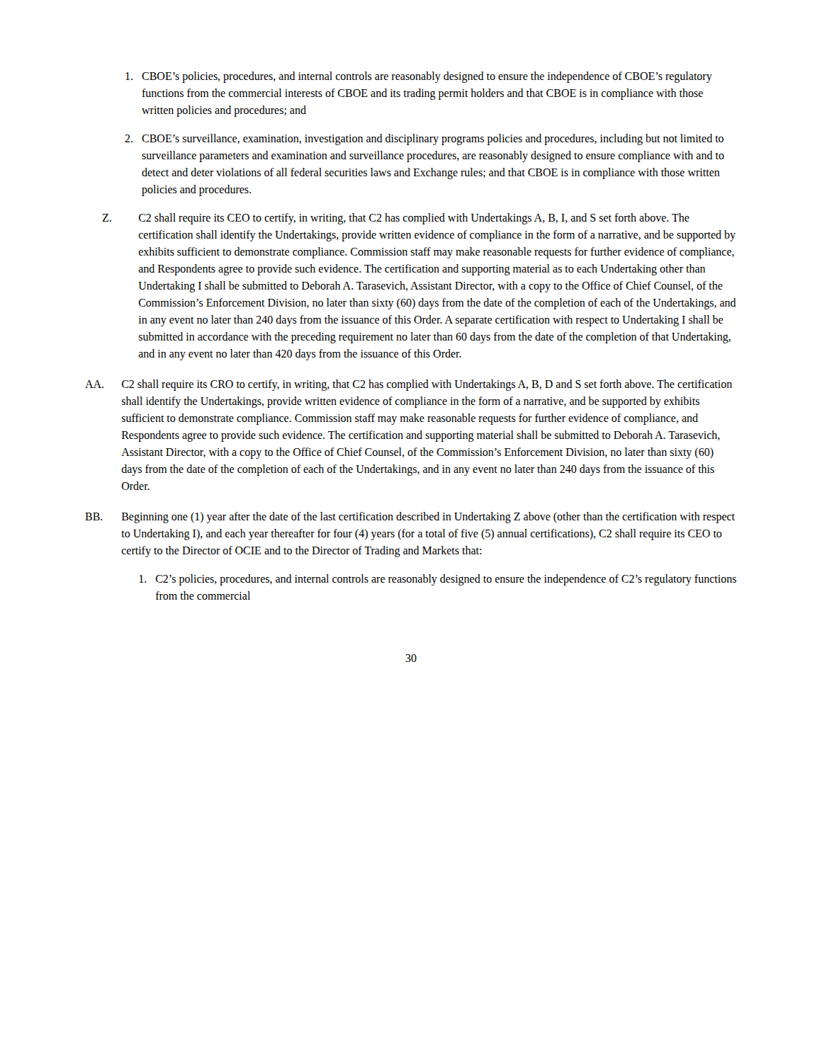CBOE’s policies, procedures, and internal controls are reasonably designed to ensure the independence of CBOE’s regulatory functions from the commercial interests of CBOE and its trading permit holders and that CBOE is in compliance with those written policies and procedures; and
CBOE’s surveillance, examination, investigation and disciplinary programs policies and procedures, including but not limited to surveillance parameters and examination and surveillance procedures, are reasonably designed to ensure compliance with and to detect and deter violations of all federal securities laws and Exchange rules; and that CBOE is in compliance with those written policies and procedures.
Z.
C2 shall require its CEO to certify, in writing, that C2 has complied with Undertakings A, B, I, and S set forth above. The certification shall identify the Undertakings, provide written evidence of compliance in the form of a narrative, and be supported by exhibits sufficient to demonstrate compliance. Commission staff may make reasonable requests for further evidence of compliance, and Respondents agree to provide such evidence. The certification and supporting material as to each Undertaking other than Undertaking I shall be submitted to Deborah A. Tarasevich, Assistant Director, with a copy to the Office of Chief Counsel, of the Commission’s Enforcement Division, no later than sixty (60) days from the date of the completion of each of the Undertakings, and in any event no later than 240 days from the issuance of this Order. A separate certification with respect to Undertaking I shall be submitted in accordance with the preceding requirement no later than 60 days from the date of the completion of that Undertaking, and in any event no later than 420 days from the issuance of this Order.
AA.
C2 shall require its CRO to certify, in writing, that C2 has complied with Undertakings A, B, D and S set forth above. The certification shall identify the Undertakings, provide written evidence of compliance in the form of a narrative, and be supported by exhibits sufficient to demonstrate compliance. Commission staff may make reasonable requests for further evidence of compliance, and Respondents agree to provide such evidence. The certification and supporting material shall be submitted to Deborah A. Tarasevich, Assistant Director, with a copy to the Office of Chief Counsel, of the Commission’s Enforcement Division, no later than sixty (60) days from the date of the completion of each of the Undertakings, and in any event no later than 240 days from the issuance of this Order.
BB.
Beginning one (1) year after the date of the last certification described in Undertaking Z above (other than the certification with respect to Undertaking I), and each year thereafter for four (4) years (for a total of five (5) annual certifications), C2 shall require its CEO to certify to the Director of OCIE and to the Director of Trading and Markets that:
C2’s policies, procedures, and internal controls are reasonably designed to ensure the independence of C2’s regulatory functions from the commercial
30